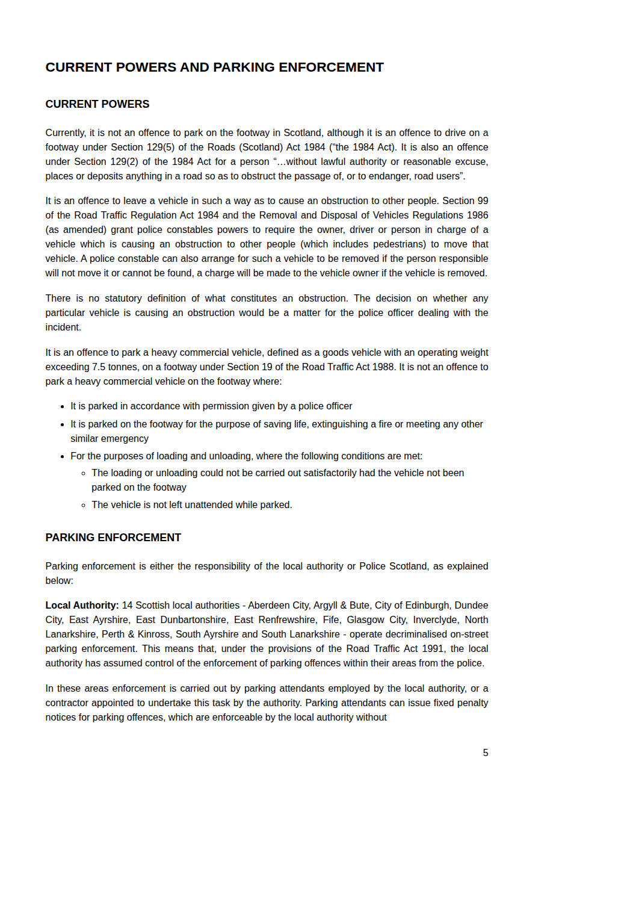CURRENT POWERS AND PARKING ENFORCEMENT
CURRENT POWERS
Currently, it is not an offence to park on the footway in Scotland, although it is an offence to drive on a footway under Section 129(5) of the Roads (Scotland) Act 1984 (“the 1984 Act). It is also an offence under Section 129(2) of the 1984 Act for a person “…without lawful authority or reasonable excuse, places or deposits anything in a road so as to obstruct the passage of, or to endanger, road users”.
It is an offence to leave a vehicle in such a way as to cause an obstruction to other people. Section 99 of the Road Traffic Regulation Act 1984 and the Removal and Disposal of Vehicles Regulations 1986 (as amended) grant police constables powers to require the owner, driver or person in charge of a vehicle which is causing an obstruction to other people (which includes pedestrians) to move that vehicle. A police constable can also arrange for such a vehicle to be removed if the person responsible will not move it or cannot be found, a charge will be made to the vehicle owner if the vehicle is removed.
There is no statutory definition of what constitutes an obstruction. The decision on whether any particular vehicle is causing an obstruction would be a matter for the police officer dealing with the incident.
It is an offence to park a heavy commercial vehicle, defined as a goods vehicle with an operating weight exceeding 7.5 tonnes, on a footway under Section 19 of the Road Traffic Act 1988. It is not an offence to park a heavy commercial vehicle on the footway where:
It is parked in accordance with permission given by a police officer
It is parked on the footway for the purpose of saving life, extinguishing a fire or meeting any other similar emergency
For the purposes of loading and unloading, where the following conditions are met:
The loading or unloading could not be carried out satisfactorily had the vehicle not been parked on the footway
The vehicle is not left unattended while parked.
PARKING ENFORCEMENT
Parking enforcement is either the responsibility of the local authority or Police Scotland, as explained below:
Local Authority: 14 Scottish local authorities - Aberdeen City, Argyll & Bute, City of Edinburgh, Dundee City, East Ayrshire, East Dunbartonshire, East Renfrewshire, Fife, Glasgow City, Inverclyde, North Lanarkshire, Perth & Kinross, South Ayrshire and South Lanarkshire - operate decriminalised on-street parking enforcement. This means that, under the provisions of the Road Traffic Act 1991, the local authority has assumed control of the enforcement of parking offences within their areas from the police.
In these areas enforcement is carried out by parking attendants employed by the local authority, or a contractor appointed to undertake this task by the authority. Parking attendants can issue fixed penalty notices for parking offences, which are enforceable by the local authority without
5